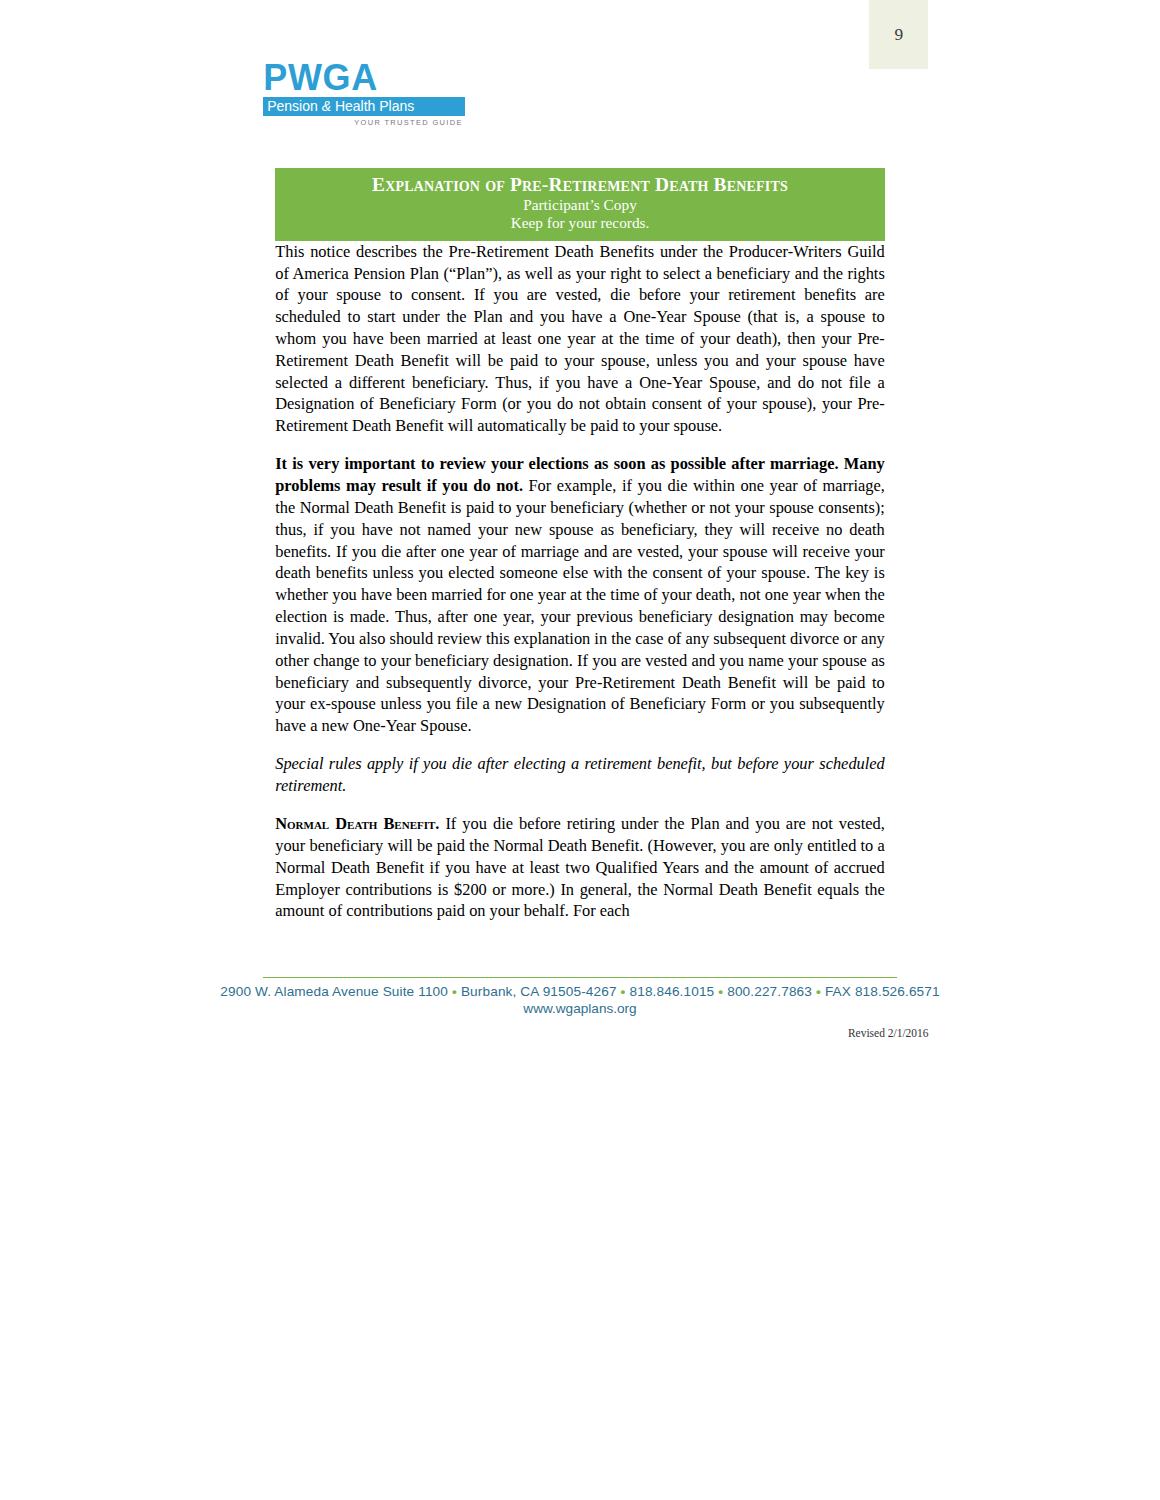9
PWGA
Pension & Health Plans
YOUR TRUSTED GUIDE
Explanation of Pre-Retirement Death Benefits
Participant’s Copy
Keep for your records.
This notice describes the Pre-Retirement Death Benefits under the Producer-Writers Guild of America Pension Plan (“Plan”), as well as your right to select a beneficiary and the rights of your spouse to consent. If you are vested, die before your retirement benefits are scheduled to start under the Plan and you have a One-Year Spouse (that is, a spouse to whom you have been married at least one year at the time of your death), then your Pre-Retirement Death Benefit will be paid to your spouse, unless you and your spouse have selected a different beneficiary. Thus, if you have a One-Year Spouse, and do not file a Designation of Beneficiary Form (or you do not obtain consent of your spouse), your Pre-Retirement Death Benefit will automatically be paid to your spouse.
It is very important to review your elections as soon as possible after marriage. Many problems may result if you do not. For example, if you die within one year of marriage, the Normal Death Benefit is paid to your beneficiary (whether or not your spouse consents); thus, if you have not named your new spouse as beneficiary, they will receive no death benefits. If you die after one year of marriage and are vested, your spouse will receive your death benefits unless you elected someone else with the consent of your spouse. The key is whether you have been married for one year at the time of your death, not one year when the election is made. Thus, after one year, your previous beneficiary designation may become invalid. You also should review this explanation in the case of any subsequent divorce or any other change to your beneficiary designation. If you are vested and you name your spouse as beneficiary and subsequently divorce, your Pre-Retirement Death Benefit will be paid to your ex-spouse unless you file a new Designation of Beneficiary Form or you subsequently have a new One-Year Spouse.
Special rules apply if you die after electing a retirement benefit, but before your scheduled retirement.
Normal Death Benefit. If you die before retiring under the Plan and you are not vested, your beneficiary will be paid the Normal Death Benefit. (However, you are only entitled to a Normal Death Benefit if you have at least two Qualified Years and the amount of accrued Employer contributions is $200 or more.) In general, the Normal Death Benefit equals the amount of contributions paid on your behalf. For each
2900 W. Alameda Avenue Suite 1100•Burbank, CA 91505-4267•818.846.1015•800.227.7863•FAX 818.526.6571
www.wgaplans.org
Revised 2/1/2016